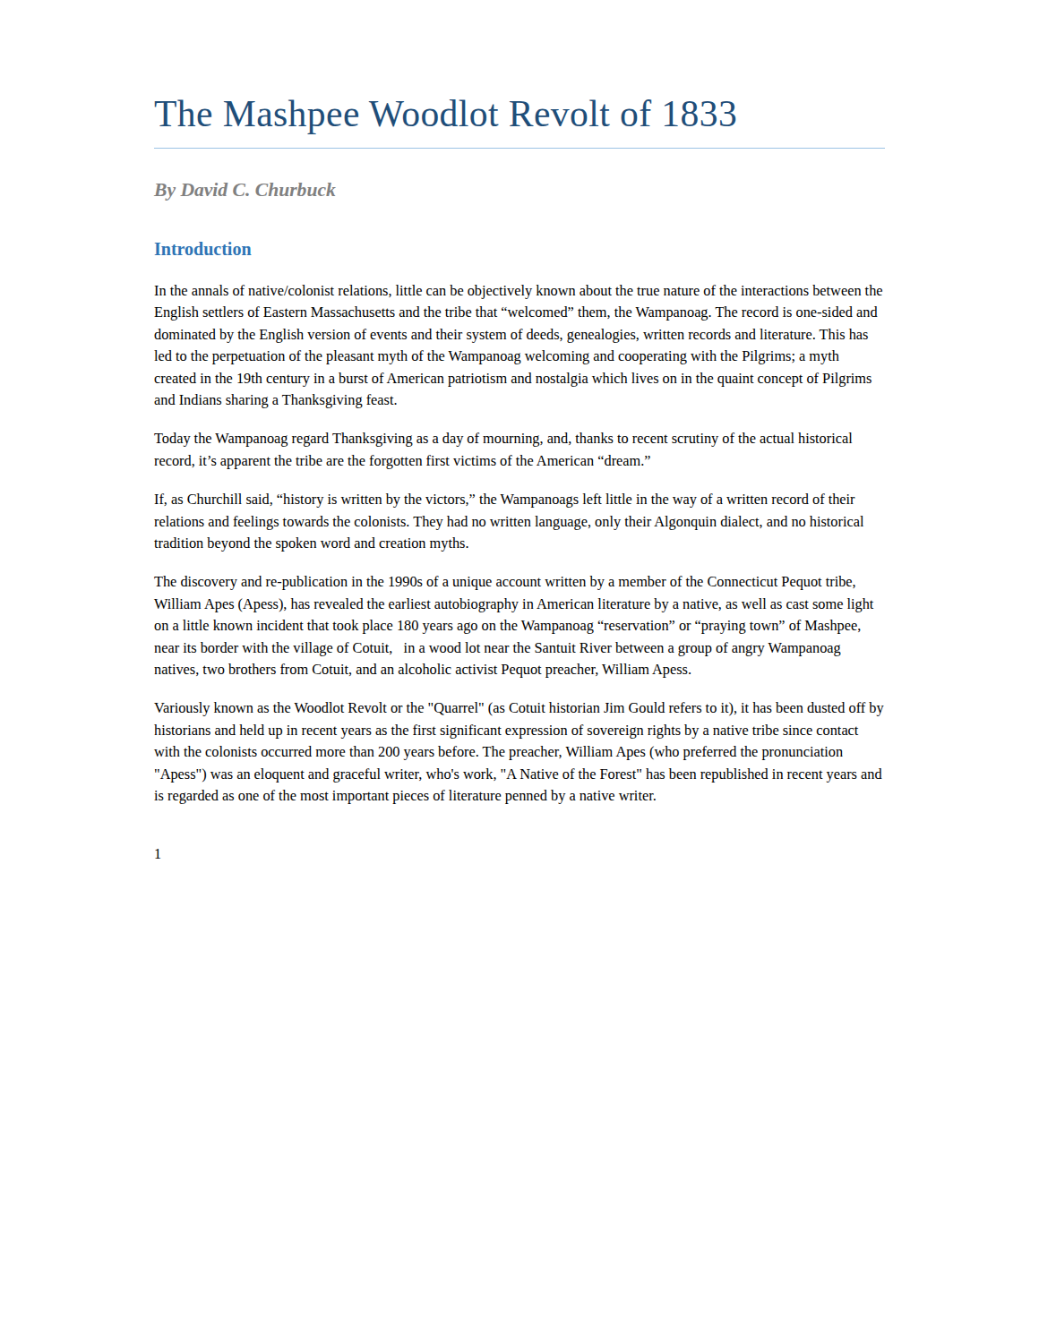The Mashpee Woodlot Revolt of 1833
By David C. Churbuck
Introduction
In the annals of native/colonist relations, little can be objectively known about the true nature of the interactions between the English settlers of Eastern Massachusetts and the tribe that “welcomed” them, the Wampanoag. The record is one-sided and dominated by the English version of events and their system of deeds, genealogies, written records and literature. This has led to the perpetuation of the pleasant myth of the Wampanoag welcoming and cooperating with the Pilgrims; a myth created in the 19th century in a burst of American patriotism and nostalgia which lives on in the quaint concept of Pilgrims and Indians sharing a Thanksgiving feast.
Today the Wampanoag regard Thanksgiving as a day of mourning, and, thanks to recent scrutiny of the actual historical record, it’s apparent the tribe are the forgotten first victims of the American “dream.”
If, as Churchill said, “history is written by the victors,” the Wampanoags left little in the way of a written record of their relations and feelings towards the colonists. They had no written language, only their Algonquin dialect, and no historical tradition beyond the spoken word and creation myths.
The discovery and re-publication in the 1990s of a unique account written by a member of the Connecticut Pequot tribe, William Apes (Apess), has revealed the earliest autobiography in American literature by a native, as well as cast some light on a little known incident that took place 180 years ago on the Wampanoag “reservation” or “praying town” of Mashpee, near its border with the village of Cotuit, in a wood lot near the Santuit River between a group of angry Wampanoag natives, two brothers from Cotuit, and an alcoholic activist Pequot preacher, William Apess.
Variously known as the Woodlot Revolt or the "Quarrel" (as Cotuit historian Jim Gould refers to it), it has been dusted off by historians and held up in recent years as the first significant expression of sovereign rights by a native tribe since contact with the colonists occurred more than 200 years before. The preacher, William Apes (who preferred the pronunciation "Apess") was an eloquent and graceful writer, who's work, "A Native of the Forest" has been republished in recent years and is regarded as one of the most important pieces of literature penned by a native writer.
1